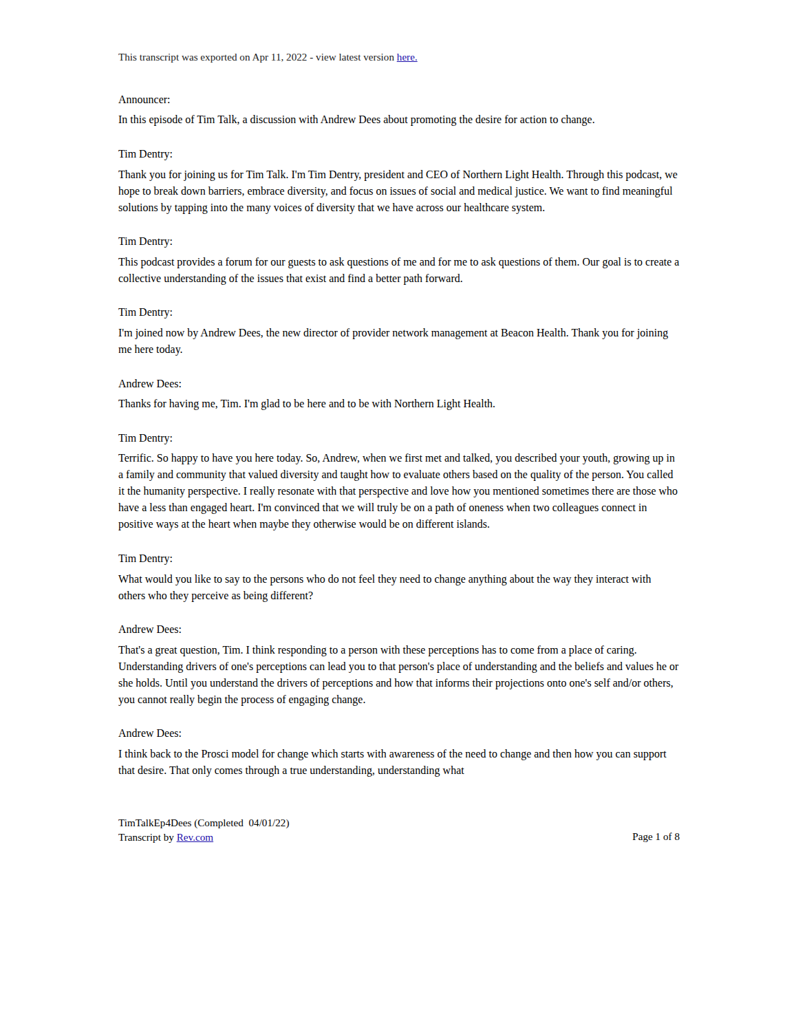This transcript was exported on Apr 11, 2022 - view latest version here.
Announcer:
In this episode of Tim Talk, a discussion with Andrew Dees about promoting the desire for action to change.
Tim Dentry:
Thank you for joining us for Tim Talk. I'm Tim Dentry, president and CEO of Northern Light Health. Through this podcast, we hope to break down barriers, embrace diversity, and focus on issues of social and medical justice. We want to find meaningful solutions by tapping into the many voices of diversity that we have across our healthcare system.
Tim Dentry:
This podcast provides a forum for our guests to ask questions of me and for me to ask questions of them. Our goal is to create a collective understanding of the issues that exist and find a better path forward.
Tim Dentry:
I'm joined now by Andrew Dees, the new director of provider network management at Beacon Health. Thank you for joining me here today.
Andrew Dees:
Thanks for having me, Tim. I'm glad to be here and to be with Northern Light Health.
Tim Dentry:
Terrific. So happy to have you here today. So, Andrew, when we first met and talked, you described your youth, growing up in a family and community that valued diversity and taught how to evaluate others based on the quality of the person. You called it the humanity perspective. I really resonate with that perspective and love how you mentioned sometimes there are those who have a less than engaged heart. I'm convinced that we will truly be on a path of oneness when two colleagues connect in positive ways at the heart when maybe they otherwise would be on different islands.
Tim Dentry:
What would you like to say to the persons who do not feel they need to change anything about the way they interact with others who they perceive as being different?
Andrew Dees:
That's a great question, Tim. I think responding to a person with these perceptions has to come from a place of caring. Understanding drivers of one's perceptions can lead you to that person's place of understanding and the beliefs and values he or she holds. Until you understand the drivers of perceptions and how that informs their projections onto one's self and/or others, you cannot really begin the process of engaging change.
Andrew Dees:
I think back to the Prosci model for change which starts with awareness of the need to change and then how you can support that desire. That only comes through a true understanding, understanding what
TimTalkEp4Dees (Completed 04/01/22)
Transcript by Rev.com
Page 1 of 8